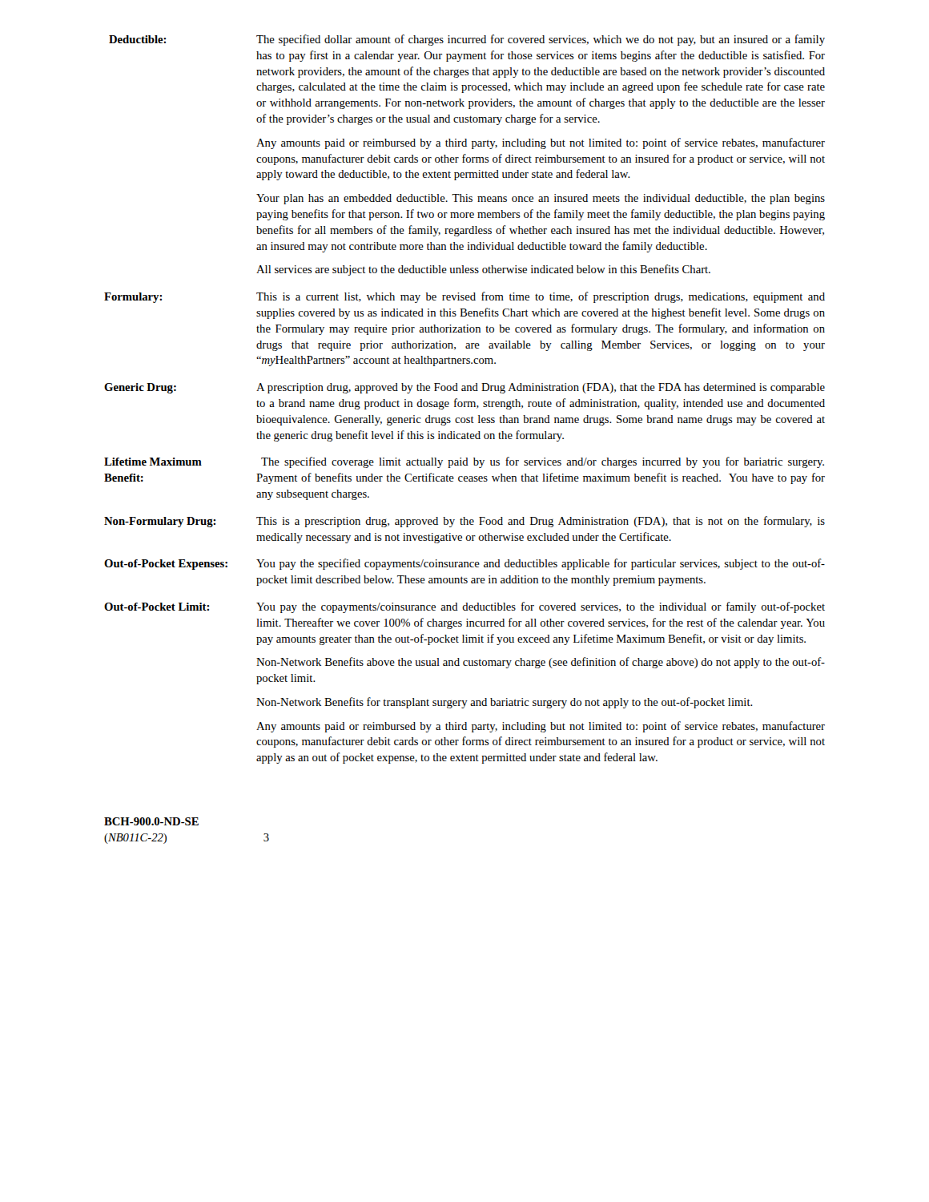Deductible:
The specified dollar amount of charges incurred for covered services, which we do not pay, but an insured or a family has to pay first in a calendar year. Our payment for those services or items begins after the deductible is satisfied. For network providers, the amount of the charges that apply to the deductible are based on the network provider’s discounted charges, calculated at the time the claim is processed, which may include an agreed upon fee schedule rate for case rate or withhold arrangements. For non-network providers, the amount of charges that apply to the deductible are the lesser of the provider’s charges or the usual and customary charge for a service.
Any amounts paid or reimbursed by a third party, including but not limited to: point of service rebates, manufacturer coupons, manufacturer debit cards or other forms of direct reimbursement to an insured for a product or service, will not apply toward the deductible, to the extent permitted under state and federal law.
Your plan has an embedded deductible. This means once an insured meets the individual deductible, the plan begins paying benefits for that person. If two or more members of the family meet the family deductible, the plan begins paying benefits for all members of the family, regardless of whether each insured has met the individual deductible. However, an insured may not contribute more than the individual deductible toward the family deductible.
All services are subject to the deductible unless otherwise indicated below in this Benefits Chart.
Formulary:
This is a current list, which may be revised from time to time, of prescription drugs, medications, equipment and supplies covered by us as indicated in this Benefits Chart which are covered at the highest benefit level. Some drugs on the Formulary may require prior authorization to be covered as formulary drugs. The formulary, and information on drugs that require prior authorization, are available by calling Member Services, or logging on to your “my HealthPartners” account at healthpartners.com.
Generic Drug:
A prescription drug, approved by the Food and Drug Administration (FDA), that the FDA has determined is comparable to a brand name drug product in dosage form, strength, route of administration, quality, intended use and documented bioequivalence. Generally, generic drugs cost less than brand name drugs. Some brand name drugs may be covered at the generic drug benefit level if this is indicated on the formulary.
Lifetime Maximum
Benefit:
The specified coverage limit actually paid by us for services and/or charges incurred by you for bariatric surgery. Payment of benefits under the Certificate ceases when that lifetime maximum benefit is reached. You have to pay for any subsequent charges.
Non-Formulary Drug:
This is a prescription drug, approved by the Food and Drug Administration (FDA), that is not on the formulary, is medically necessary and is not investigative or otherwise excluded under the Certificate.
Out-of-Pocket Expenses:
You pay the specified copayments/coinsurance and deductibles applicable for particular services, subject to the out-of-pocket limit described below. These amounts are in addition to the monthly premium payments.
Out-of-Pocket Limit:
You pay the copayments/coinsurance and deductibles for covered services, to the individual or family out-of-pocket limit. Thereafter we cover 100% of charges incurred for all other covered services, for the rest of the calendar year. You pay amounts greater than the out-of-pocket limit if you exceed any Lifetime Maximum Benefit, or visit or day limits.
Non-Network Benefits above the usual and customary charge (see definition of charge above) do not apply to the out-of-pocket limit.
Non-Network Benefits for transplant surgery and bariatric surgery do not apply to the out-of-pocket limit.
Any amounts paid or reimbursed by a third party, including but not limited to: point of service rebates, manufacturer coupons, manufacturer debit cards or other forms of direct reimbursement to an insured for a product or service, will not apply as an out of pocket expense, to the extent permitted under state and federal law.
BCH-900.0-ND-SE
(NB011C-22) 3